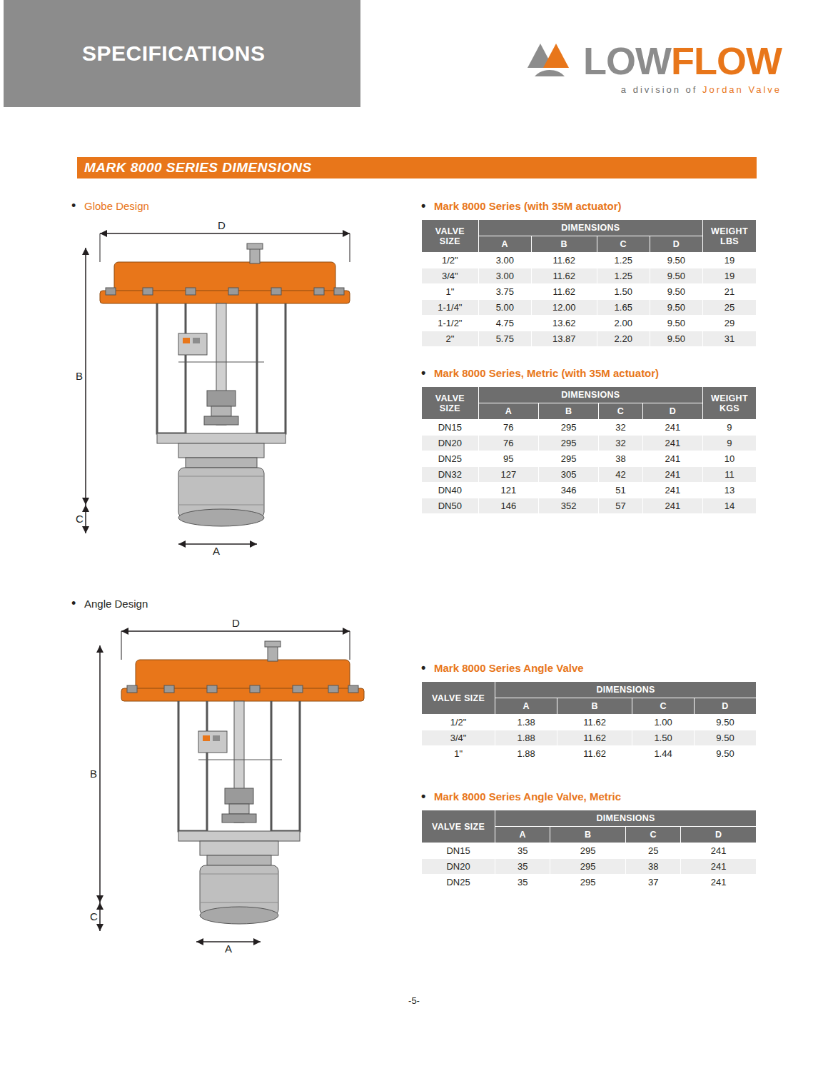SPECIFICATIONS
LOW FLOW
a division of Jordan Valve
MARK 8000 SERIES DIMENSIONS
Globe Design
D B C A
Mark 8000 Series (with 35M actuator)
| VALVE SIZE | DIMENSIONS | WEIGHT LBS |
| --- | --- | --- |
| A | B | C | D |
| 1/2" | 3.00 | 11.62 | 1.25 | 9.50 | 19 |
| 3/4" | 3.00 | 11.62 | 1.25 | 9.50 | 19 |
| 1" | 3.75 | 11.62 | 1.50 | 9.50 | 21 |
| 1-1/4" | 5.00 | 12.00 | 1.65 | 9.50 | 25 |
| 1-1/2" | 4.75 | 13.62 | 2.00 | 9.50 | 29 |
| 2" | 5.75 | 13.87 | 2.20 | 9.50 | 31 |
Mark 8000 Series, Metric (with 35M actuator)
| VALVE SIZE | DIMENSIONS | WEIGHT KGS |
| --- | --- | --- |
| A | B | C | D |
| DN15 | 76 | 295 | 32 | 241 | 9 |
| DN20 | 76 | 295 | 32 | 241 | 9 |
| DN25 | 95 | 295 | 38 | 241 | 10 |
| DN32 | 127 | 305 | 42 | 241 | 11 |
| DN40 | 121 | 346 | 51 | 241 | 13 |
| DN50 | 146 | 352 | 57 | 241 | 14 |
Angle Design
D B C A
Mark 8000 Series Angle Valve
| VALVE SIZE | DIMENSIONS |
| --- | --- |
| A | B | C | D |
| 1/2" | 1.38 | 11.62 | 1.00 | 9.50 |
| 3/4" | 1.88 | 11.62 | 1.50 | 9.50 |
| 1" | 1.88 | 11.62 | 1.44 | 9.50 |
Mark 8000 Series Angle Valve, Metric
| VALVE SIZE | DIMENSIONS |
| --- | --- |
| A | B | C | D |
| DN15 | 35 | 295 | 25 | 241 |
| DN20 | 35 | 295 | 38 | 241 |
| DN25 | 35 | 295 | 37 | 241 |
-5-